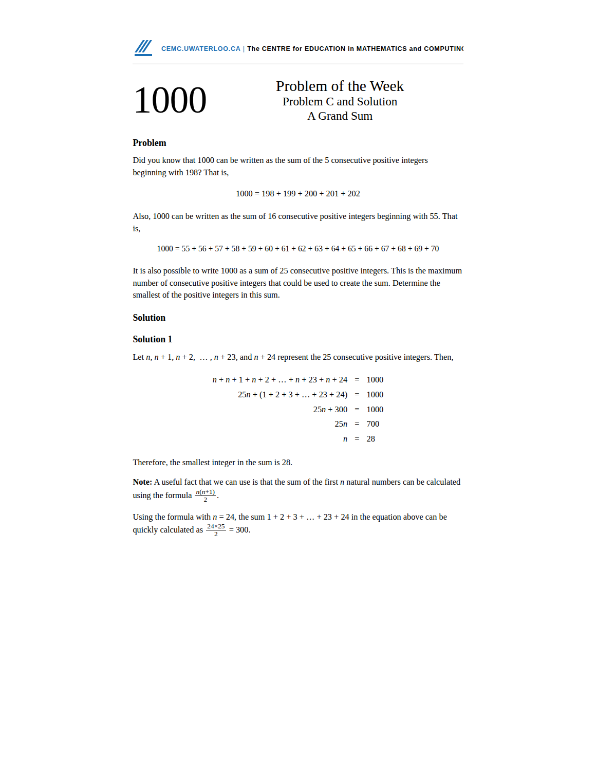CEMC.UWATERLOO.CA|The CENTRE for EDUCATION in MATHEMATICS and COMPUTING
1000
Problem of the Week
Problem C and Solution
A Grand Sum
Problem
Did you know that 1000 can be written as the sum of the 5 consecutive positive integers beginning with 198? That is,
1000 = 198 + 199 + 200 + 201 + 202
Also, 1000 can be written as the sum of 16 consecutive positive integers beginning with 55. That is,
1000 = 55 + 56 + 57 + 58 + 59 + 60 + 61 + 62 + 63 + 64 + 65 + 66 + 67 + 68 + 69 + 70
It is also possible to write 1000 as a sum of 25 consecutive positive integers. This is the maximum number of consecutive positive integers that could be used to create the sum. Determine the smallest of the positive integers in this sum.
Solution
Solution 1
Let n, n + 1, n + 2, … , n + 23, and n + 24 represent the 25 consecutive positive integers. Then,
| n + n + 1 + n + 2 + … + n + 23 + n + 24 | = | 1000 |
| 25 n + (1 + 2 + 3 + … + 23 + 24) | = | 1000 |
| 25 n + 300 | = | 1000 |
| 25 n | = | 700 |
| n | = | 28 |
Therefore, the smallest integer in the sum is 28.
Note: A useful fact that we can use is that the sum of the first n natural numbers can be calculated using the formula n(n+1) 2.
Using the formula with n = 24, the sum 1 + 2 + 3 + … + 23 + 24 in the equation above can be quickly calculated as 24×252 = 300.